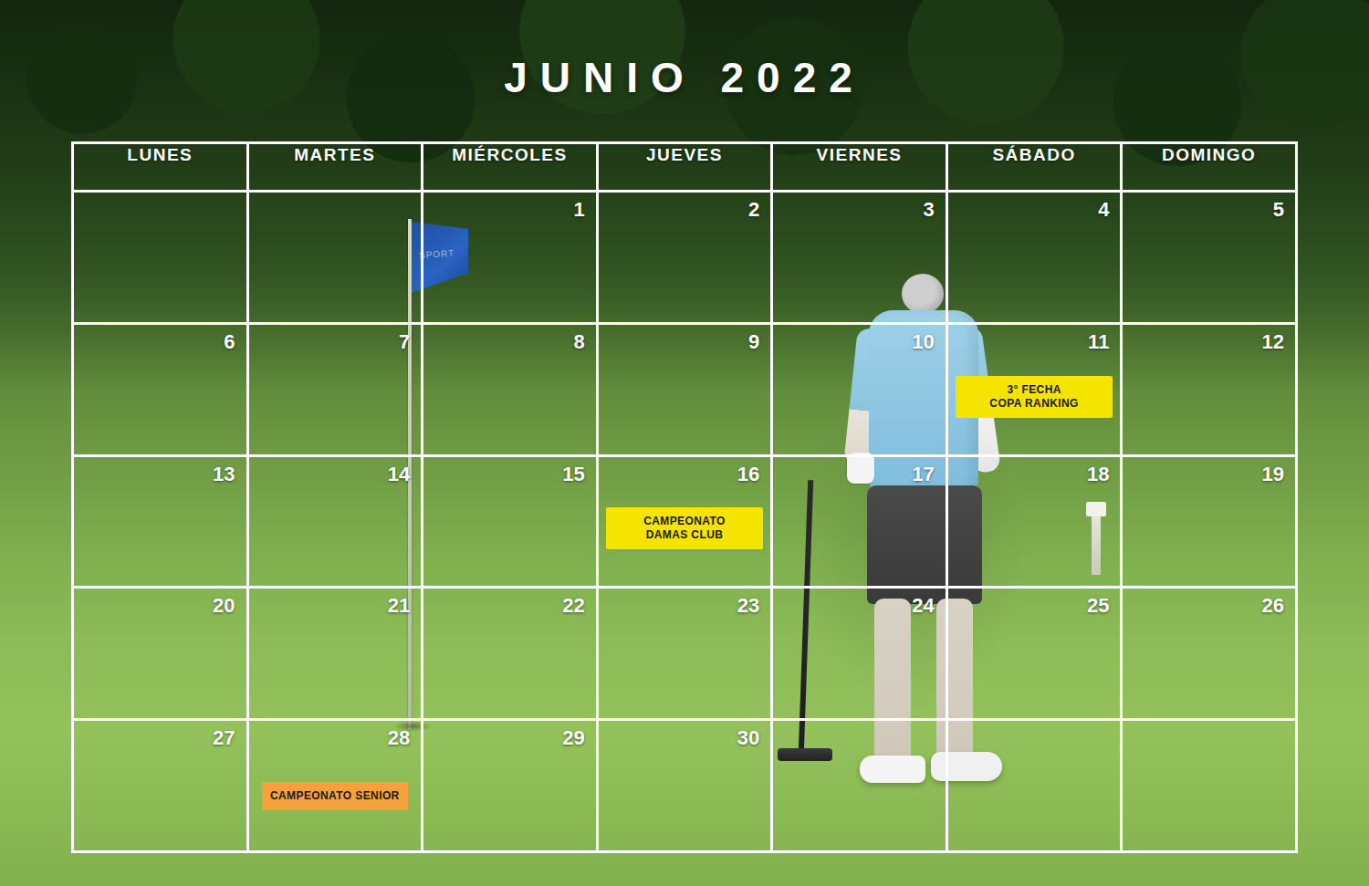JUNIO 2022
| LUNES | MARTES | MIÉRCOLES | JUEVES | VIERNES | SÁBADO | DOMINGO |
| --- | --- | --- | --- | --- | --- | --- |
| | | 1 | 2 | 3 | 4 | 5 |
| 6 | 7 | 8 | 9 | 10 | 11 3° FECHA COPA RANKING | 12 |
| 13 | 14 | 15 | 16 CAMPEONATO DAMAS CLUB | 17 | 18 | 19 |
| 20 | 21 | 22 | 23 | 24 | 25 | 26 |
| 27 | 28 CAMPEONATO SENIOR | 29 | 30 | | | |